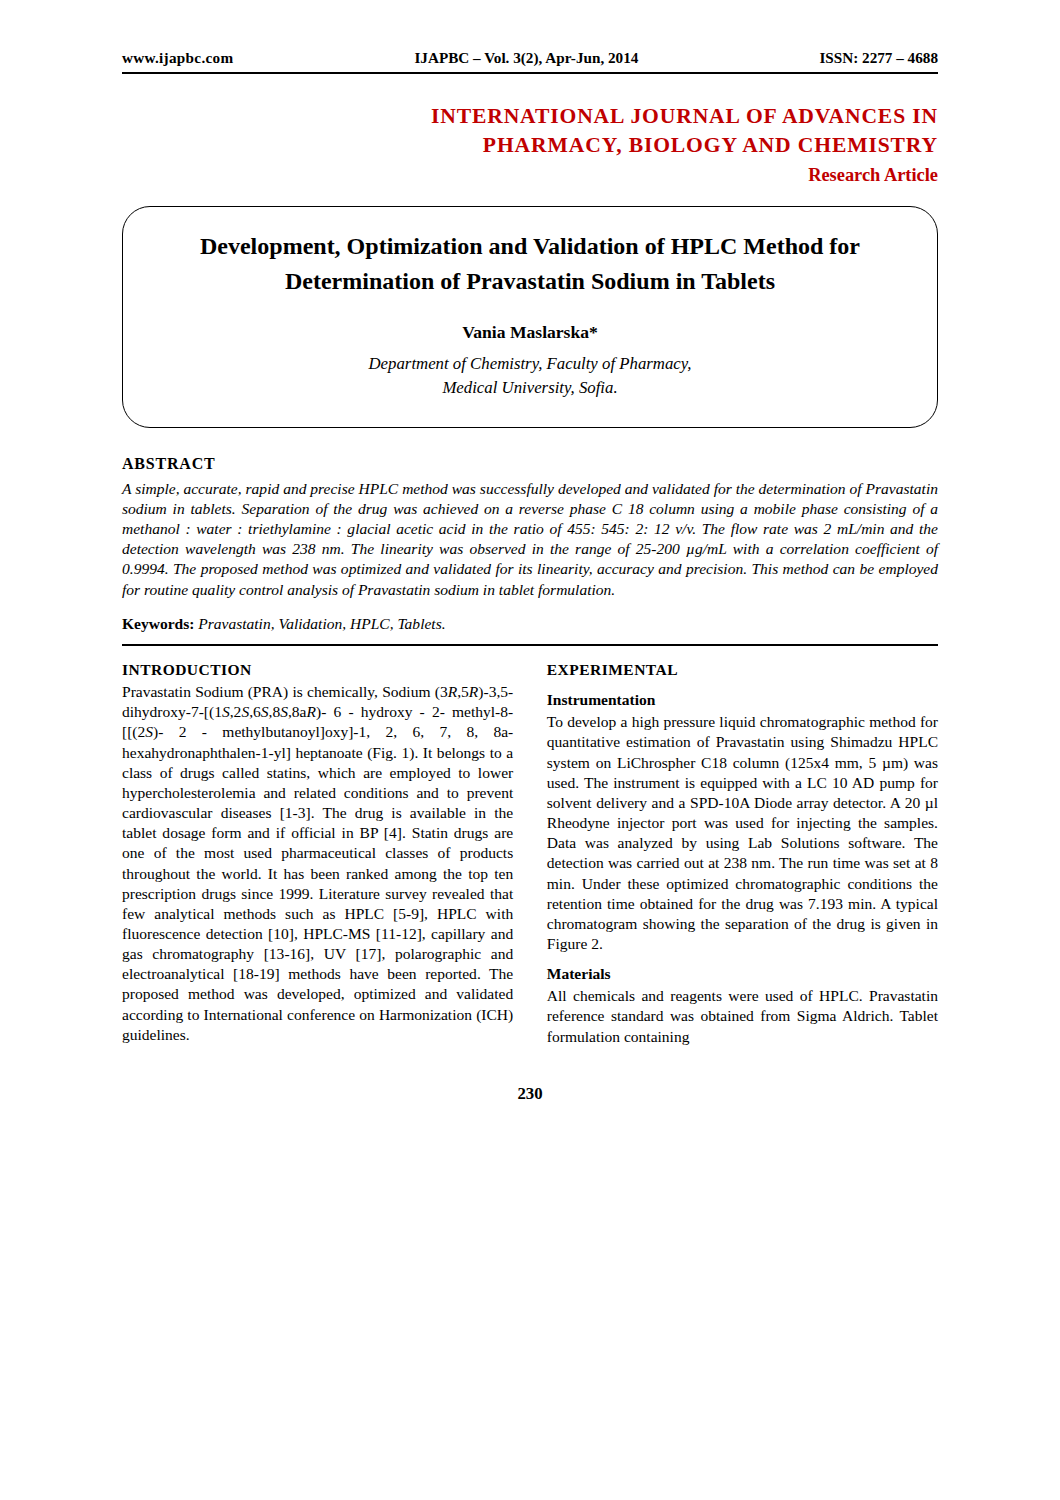www.ijapbc.com IJAPBC – Vol. 3(2), Apr-Jun, 2014 ISSN: 2277 – 4688
INTERNATIONAL JOURNAL OF ADVANCES IN
PHARMACY, BIOLOGY AND CHEMISTRY
Research Article
Development, Optimization and Validation of HPLC Method for Determination of Pravastatin Sodium in Tablets
Vania Maslarska*
Department of Chemistry, Faculty of Pharmacy,
Medical University, Sofia.
ABSTRACT
A simple, accurate, rapid and precise HPLC method was successfully developed and validated for the determination of Pravastatin sodium in tablets. Separation of the drug was achieved on a reverse phase C 18 column using a mobile phase consisting of a methanol : water : triethylamine : glacial acetic acid in the ratio of 455: 545: 2: 12 v/v. The flow rate was 2 mL/min and the detection wavelength was 238 nm. The linearity was observed in the range of 25-200 µg/mL with a correlation coefficient of 0.9994. The proposed method was optimized and validated for its linearity, accuracy and precision. This method can be employed for routine quality control analysis of Pravastatin sodium in tablet formulation.
Keywords: Pravastatin, Validation, HPLC, Tablets.
INTRODUCTION
Pravastatin Sodium (PRA) is chemically, Sodium (3R,5R)-3,5-dihydroxy-7-[(1S,2S,6S,8S,8aR)- 6 - hydroxy - 2- methyl-8-[[(2S)- 2 - methylbutanoyl]oxy]-1, 2, 6, 7, 8, 8a-hexahydronaphthalen-1-yl] heptanoate (Fig. 1). It belongs to a class of drugs called statins, which are employed to lower hypercholesterolemia and related conditions and to prevent cardiovascular diseases [1-3]. The drug is available in the tablet dosage form and if official in BP [4]. Statin drugs are one of the most used pharmaceutical classes of products throughout the world. It has been ranked among the top ten prescription drugs since 1999. Literature survey revealed that few analytical methods such as HPLC [5-9], HPLC with fluorescence detection [10], HPLC-MS [11-12], capillary and gas chromatography [13-16], UV [17], polarographic and electroanalytical [18-19] methods have been reported. The proposed method was developed, optimized and validated according to International conference on Harmonization (ICH) guidelines.
EXPERIMENTAL
Instrumentation
To develop a high pressure liquid chromatographic method for quantitative estimation of Pravastatin using Shimadzu HPLC system on LiChrospher C18 column (125x4 mm, 5 µm) was used. The instrument is equipped with a LC 10 AD pump for solvent delivery and a SPD-10A Diode array detector. A 20 µl Rheodyne injector port was used for injecting the samples. Data was analyzed by using Lab Solutions software. The detection was carried out at 238 nm. The run time was set at 8 min. Under these optimized chromatographic conditions the retention time obtained for the drug was 7.193 min. A typical chromatogram showing the separation of the drug is given in Figure 2.
Materials
All chemicals and reagents were used of HPLC. Pravastatin reference standard was obtained from Sigma Aldrich. Tablet formulation containing
230